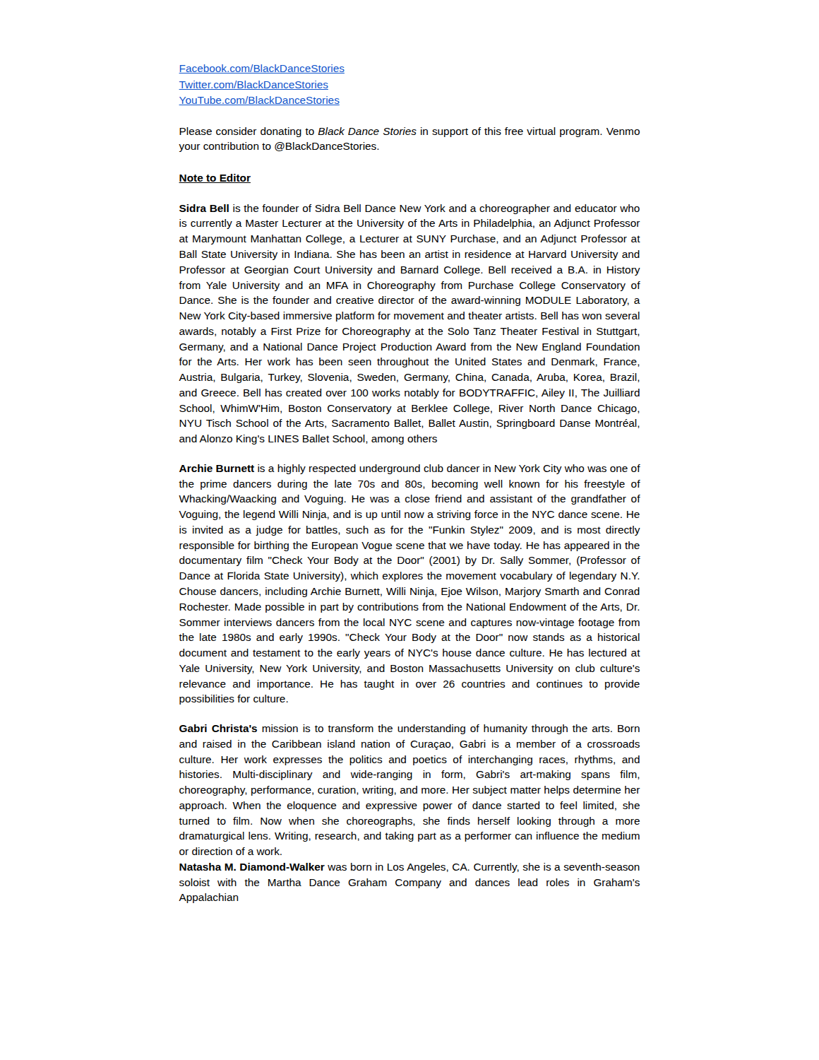Facebook.com/BlackDanceStories Twitter.com/BlackDanceStories YouTube.com/BlackDanceStories
Please consider donating to Black Dance Stories in support of this free virtual program. Venmo your contribution to @BlackDanceStories.
Note to Editor
Sidra Bell is the founder of Sidra Bell Dance New York and a choreographer and educator who is currently a Master Lecturer at the University of the Arts in Philadelphia, an Adjunct Professor at Marymount Manhattan College, a Lecturer at SUNY Purchase, and an Adjunct Professor at Ball State University in Indiana. She has been an artist in residence at Harvard University and Professor at Georgian Court University and Barnard College. Bell received a B.A. in History from Yale University and an MFA in Choreography from Purchase College Conservatory of Dance. She is the founder and creative director of the award-winning MODULE Laboratory, a New York City-based immersive platform for movement and theater artists. Bell has won several awards, notably a First Prize for Choreography at the Solo Tanz Theater Festival in Stuttgart, Germany, and a National Dance Project Production Award from the New England Foundation for the Arts. Her work has been seen throughout the United States and Denmark, France, Austria, Bulgaria, Turkey, Slovenia, Sweden, Germany, China, Canada, Aruba, Korea, Brazil, and Greece. Bell has created over 100 works notably for BODYTRAFFIC, Ailey II, The Juilliard School, WhimW'Him, Boston Conservatory at Berklee College, River North Dance Chicago, NYU Tisch School of the Arts, Sacramento Ballet, Ballet Austin, Springboard Danse Montréal, and Alonzo King's LINES Ballet School, among others
Archie Burnett is a highly respected underground club dancer in New York City who was one of the prime dancers during the late 70s and 80s, becoming well known for his freestyle of Whacking/Waacking and Voguing. He was a close friend and assistant of the grandfather of Voguing, the legend Willi Ninja, and is up until now a striving force in the NYC dance scene. He is invited as a judge for battles, such as for the "Funkin Stylez" 2009, and is most directly responsible for birthing the European Vogue scene that we have today. He has appeared in the documentary film "Check Your Body at the Door" (2001) by Dr. Sally Sommer, (Professor of Dance at Florida State University), which explores the movement vocabulary of legendary N.Y. Chouse dancers, including Archie Burnett, Willi Ninja, Ejoe Wilson, Marjory Smarth and Conrad Rochester. Made possible in part by contributions from the National Endowment of the Arts, Dr. Sommer interviews dancers from the local NYC scene and captures now-vintage footage from the late 1980s and early 1990s. "Check Your Body at the Door" now stands as a historical document and testament to the early years of NYC's house dance culture. He has lectured at Yale University, New York University, and Boston Massachusetts University on club culture's relevance and importance. He has taught in over 26 countries and continues to provide possibilities for culture.
Gabri Christa's mission is to transform the understanding of humanity through the arts. Born and raised in the Caribbean island nation of Curaçao, Gabri is a member of a crossroads culture. Her work expresses the politics and poetics of interchanging races, rhythms, and histories. Multi-disciplinary and wide-ranging in form, Gabri's art-making spans film, choreography, performance, curation, writing, and more. Her subject matter helps determine her approach. When the eloquence and expressive power of dance started to feel limited, she turned to film. Now when she choreographs, she finds herself looking through a more dramaturgical lens. Writing, research, and taking part as a performer can influence the medium or direction of a work.
Natasha M. Diamond-Walker was born in Los Angeles, CA. Currently, she is a seventh-season soloist with the Martha Dance Graham Company and dances lead roles in Graham's Appalachian